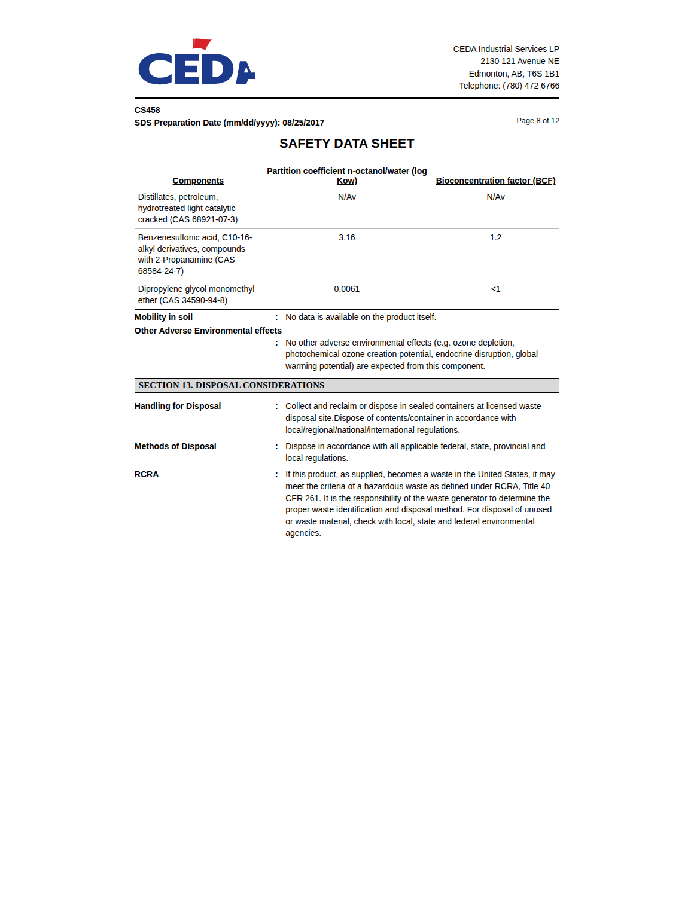CEDA Industrial Services LP
2130 121 Avenue NE
Edmonton, AB, T6S 1B1
Telephone: (780) 472 6766
CS458
SDS Preparation Date (mm/dd/yyyy): 08/25/2017
Page 8 of 12
SAFETY DATA SHEET
| Components | Partition coefficient n-octanol/water (log Kow) | Bioconcentration factor (BCF) |
| --- | --- | --- |
| Distillates, petroleum, hydrotreated light catalytic cracked (CAS 68921-07-3) | N/Av | N/Av |
| Benzenesulfonic acid, C10-16-alkyl derivatives, compounds with 2-Propanamine (CAS 68584-24-7) | 3.16 | 1.2 |
| Dipropylene glycol monomethyl ether (CAS 34590-94-8) | 0.0061 | <1 |
Mobility in soil
:
No data is available on the product itself.
Other Adverse Environmental effects
:
No other adverse environmental effects (e.g. ozone depletion, photochemical ozone creation potential, endocrine disruption, global warming potential) are expected from this component.
SECTION 13. DISPOSAL CONSIDERATIONS
Handling for Disposal
:
Collect and reclaim or dispose in sealed containers at licensed waste disposal site.Dispose of contents/container in accordance with local/regional/national/international regulations.
Methods of Disposal
:
Dispose in accordance with all applicable federal, state, provincial and local regulations.
RCRA
:
If this product, as supplied, becomes a waste in the United States, it may meet the criteria of a hazardous waste as defined under RCRA, Title 40 CFR 261. It is the responsibility of the waste generator to determine the proper waste identification and disposal method. For disposal of unused or waste material, check with local, state and federal environmental agencies.